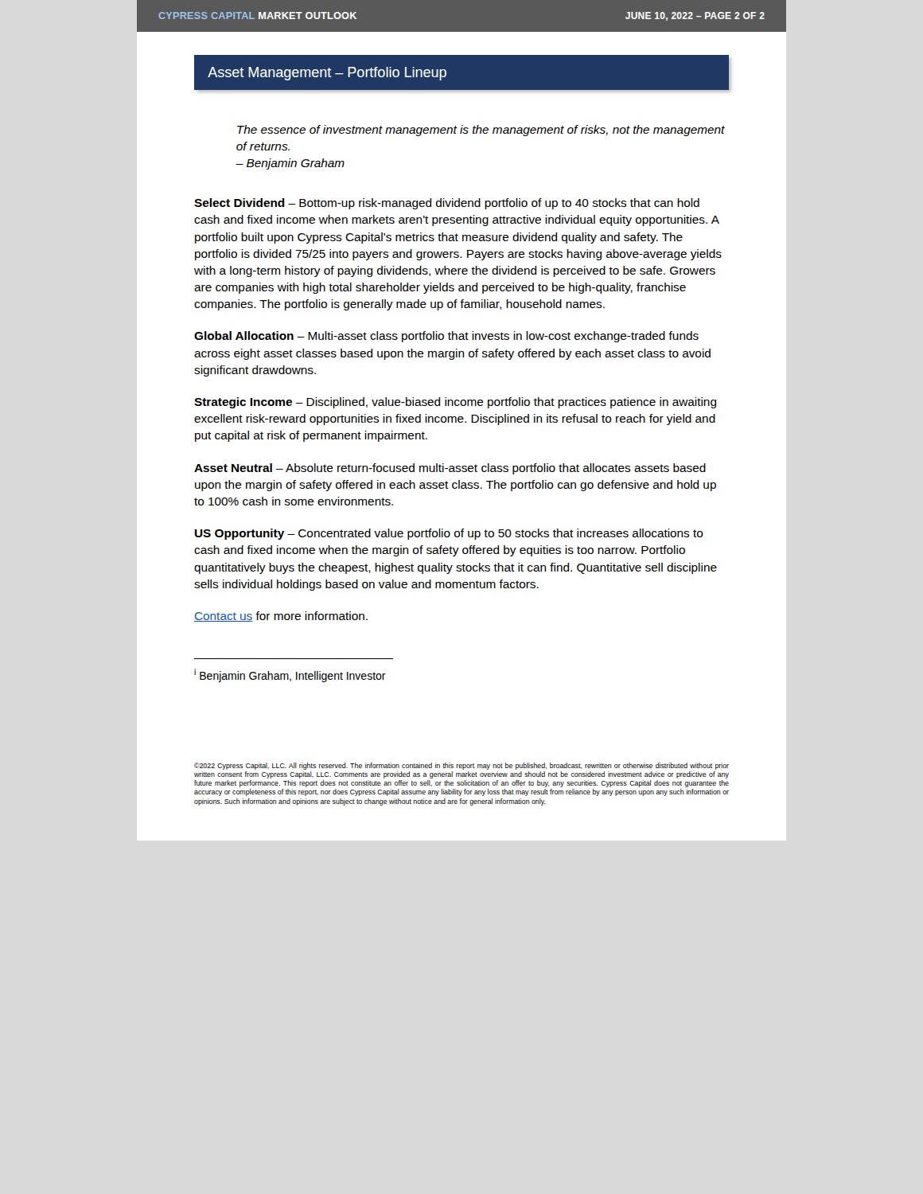CYPRESS CAPITAL MARKET OUTLOOK
JUNE 10, 2022 – PAGE 2 OF 2
Asset Management – Portfolio Lineup
The essence of investment management is the management of risks, not the management of returns.
– Benjamin Graham
Select Dividend – Bottom-up risk-managed dividend portfolio of up to 40 stocks that can hold cash and fixed income when markets aren't presenting attractive individual equity opportunities. A portfolio built upon Cypress Capital's metrics that measure dividend quality and safety. The portfolio is divided 75/25 into payers and growers. Payers are stocks having above-average yields with a long-term history of paying dividends, where the dividend is perceived to be safe. Growers are companies with high total shareholder yields and perceived to be high-quality, franchise companies. The portfolio is generally made up of familiar, household names.
Global Allocation – Multi-asset class portfolio that invests in low-cost exchange-traded funds across eight asset classes based upon the margin of safety offered by each asset class to avoid significant drawdowns.
Strategic Income – Disciplined, value-biased income portfolio that practices patience in awaiting excellent risk-reward opportunities in fixed income. Disciplined in its refusal to reach for yield and put capital at risk of permanent impairment.
Asset Neutral – Absolute return-focused multi-asset class portfolio that allocates assets based upon the margin of safety offered in each asset class. The portfolio can go defensive and hold up to 100% cash in some environments.
US Opportunity – Concentrated value portfolio of up to 50 stocks that increases allocations to cash and fixed income when the margin of safety offered by equities is too narrow. Portfolio quantitatively buys the cheapest, highest quality stocks that it can find. Quantitative sell discipline sells individual holdings based on value and momentum factors.
Contact us for more information.
i Benjamin Graham, Intelligent Investor
©2022 Cypress Capital, LLC. All rights reserved. The information contained in this report may not be published, broadcast, rewritten or otherwise distributed without prior written consent from Cypress Capital, LLC. Comments are provided as a general market overview and should not be considered investment advice or predictive of any future market performance. This report does not constitute an offer to sell, or the solicitation of an offer to buy, any securities. Cypress Capital does not guarantee the accuracy or completeness of this report, nor does Cypress Capital assume any liability for any loss that may result from reliance by any person upon any such information or opinions. Such information and opinions are subject to change without notice and are for general information only.